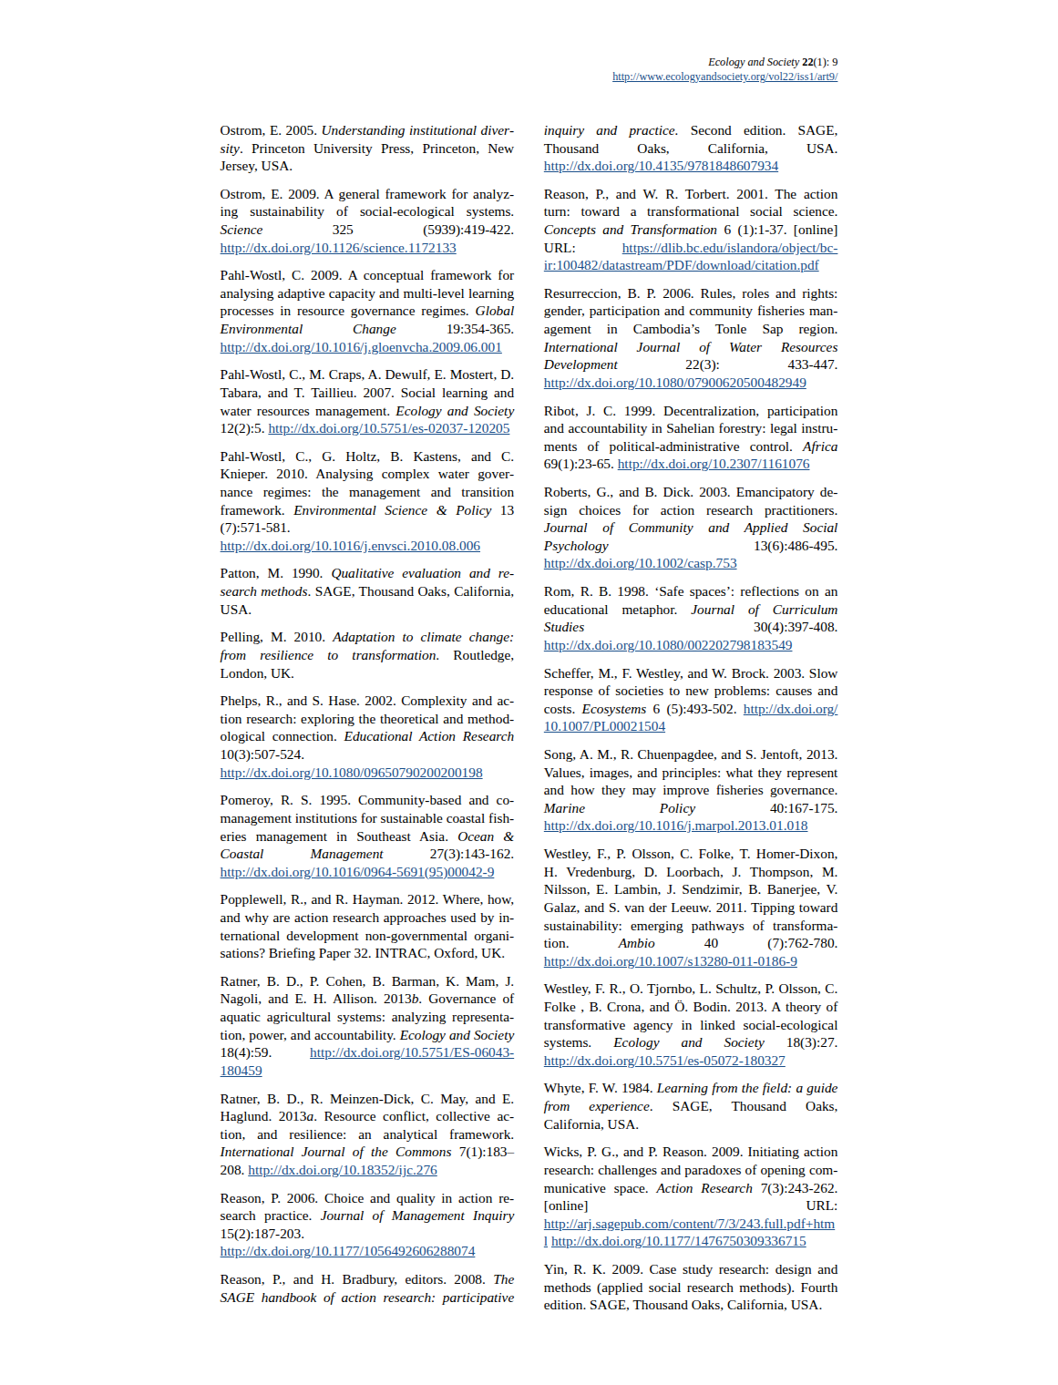Ecology and Society 22(1): 9
http://www.ecologyandsociety.org/vol22/iss1/art9/
Ostrom, E. 2005. Understanding institutional diversity. Princeton University Press, Princeton, New Jersey, USA.
Ostrom, E. 2009. A general framework for analyzing sustainability of social-ecological systems. Science 325 (5939):419-422. http://dx.doi.org/10.1126/science.1172133
Pahl-Wostl, C. 2009. A conceptual framework for analysing adaptive capacity and multi-level learning processes in resource governance regimes. Global Environmental Change 19:354-365. http://dx.doi.org/10.1016/j.gloenvcha.2009.06.001
Pahl-Wostl, C., M. Craps, A. Dewulf, E. Mostert, D. Tabara, and T. Taillieu. 2007. Social learning and water resources management. Ecology and Society 12(2):5. http://dx.doi.org/10.5751/es-02037-120205
Pahl-Wostl, C., G. Holtz, B. Kastens, and C. Knieper. 2010. Analysing complex water governance regimes: the management and transition framework. Environmental Science & Policy 13 (7):571-581. http://dx.doi.org/10.1016/j.envsci.2010.08.006
Patton, M. 1990. Qualitative evaluation and research methods. SAGE, Thousand Oaks, California, USA.
Pelling, M. 2010. Adaptation to climate change: from resilience to transformation. Routledge, London, UK.
Phelps, R., and S. Hase. 2002. Complexity and action research: exploring the theoretical and methodological connection. Educational Action Research 10(3):507-524. http://dx.doi.org/10.1080/09650790200200198
Pomeroy, R. S. 1995. Community-based and co-management institutions for sustainable coastal fisheries management in Southeast Asia. Ocean & Coastal Management 27(3):143-162. http://dx.doi.org/10.1016/0964-5691(95)00042-9
Popplewell, R., and R. Hayman. 2012. Where, how, and why are action research approaches used by international development non-governmental organisations? Briefing Paper 32. INTRAC, Oxford, UK.
Ratner, B. D., P. Cohen, B. Barman, K. Mam, J. Nagoli, and E. H. Allison. 2013b. Governance of aquatic agricultural systems: analyzing representation, power, and accountability. Ecology and Society 18(4):59. http://dx.doi.org/10.5751/ES-06043-180459
Ratner, B. D., R. Meinzen-Dick, C. May, and E. Haglund. 2013a. Resource conflict, collective action, and resilience: an analytical framework. International Journal of the Commons 7(1):183–208. http://dx.doi.org/10.18352/ijc.276
Reason, P. 2006. Choice and quality in action research practice. Journal of Management Inquiry 15(2):187-203. http://dx.doi.org/10.1177/1056492606288074
Reason, P., and H. Bradbury, editors. 2008. The SAGE handbook of action research: participative inquiry and practice. Second edition. SAGE, Thousand Oaks, California, USA. http://dx.doi.org/10.4135/9781848607934
Reason, P., and W. R. Torbert. 2001. The action turn: toward a transformational social science. Concepts and Transformation 6 (1):1-37. [online] URL: https://dlib.bc.edu/islandora/object/bc-ir:100482/datastream/PDF/download/citation.pdf
Resurreccion, B. P. 2006. Rules, roles and rights: gender, participation and community fisheries management in Cambodia’s Tonle Sap region. International Journal of Water Resources Development 22(3): 433-447. http://dx.doi.org/10.1080/07900620500482949
Ribot, J. C. 1999. Decentralization, participation and accountability in Sahelian forestry: legal instruments of political-administrative control. Africa 69(1):23-65. http://dx.doi.org/10.2307/1161076
Roberts, G., and B. Dick. 2003. Emancipatory design choices for action research practitioners. Journal of Community and Applied Social Psychology 13(6):486-495. http://dx.doi.org/10.1002/casp.753
Rom, R. B. 1998. ‘Safe spaces’: reflections on an educational metaphor. Journal of Curriculum Studies 30(4):397-408. http://dx.doi.org/10.1080/002202798183549
Scheffer, M., F. Westley, and W. Brock. 2003. Slow response of societies to new problems: causes and costs. Ecosystems 6 (5):493-502. http://dx.doi.org/ 10.1007/PL00021504
Song, A. M., R. Chuenpagdee, and S. Jentoft, 2013. Values, images, and principles: what they represent and how they may improve fisheries governance. Marine Policy 40:167-175. http://dx.doi.org/10.1016/j.marpol.2013.01.018
Westley, F., P. Olsson, C. Folke, T. Homer-Dixon, H. Vredenburg, D. Loorbach, J. Thompson, M. Nilsson, E. Lambin, J. Sendzimir, B. Banerjee, V. Galaz, and S. van der Leeuw. 2011. Tipping toward sustainability: emerging pathways of transformation. Ambio 40 (7):762-780. http://dx.doi.org/10.1007/s13280-011-0186-9
Westley, F. R., O. Tjornbo, L. Schultz, P. Olsson, C. Folke , B. Crona, and Ö. Bodin. 2013. A theory of transformative agency in linked social-ecological systems. Ecology and Society 18(3):27. http://dx.doi.org/10.5751/es-05072-180327
Whyte, F. W. 1984. Learning from the field: a guide from experience. SAGE, Thousand Oaks, California, USA.
Wicks, P. G., and P. Reason. 2009. Initiating action research: challenges and paradoxes of opening communicative space. Action Research 7(3):243-262. [online] URL: http://arj.sagepub.com/content/7/3/243.full.pdf+html http://dx.doi.org/10.1177/1476750309336715
Yin, R. K. 2009. Case study research: design and methods (applied social research methods). Fourth edition. SAGE, Thousand Oaks, California, USA.